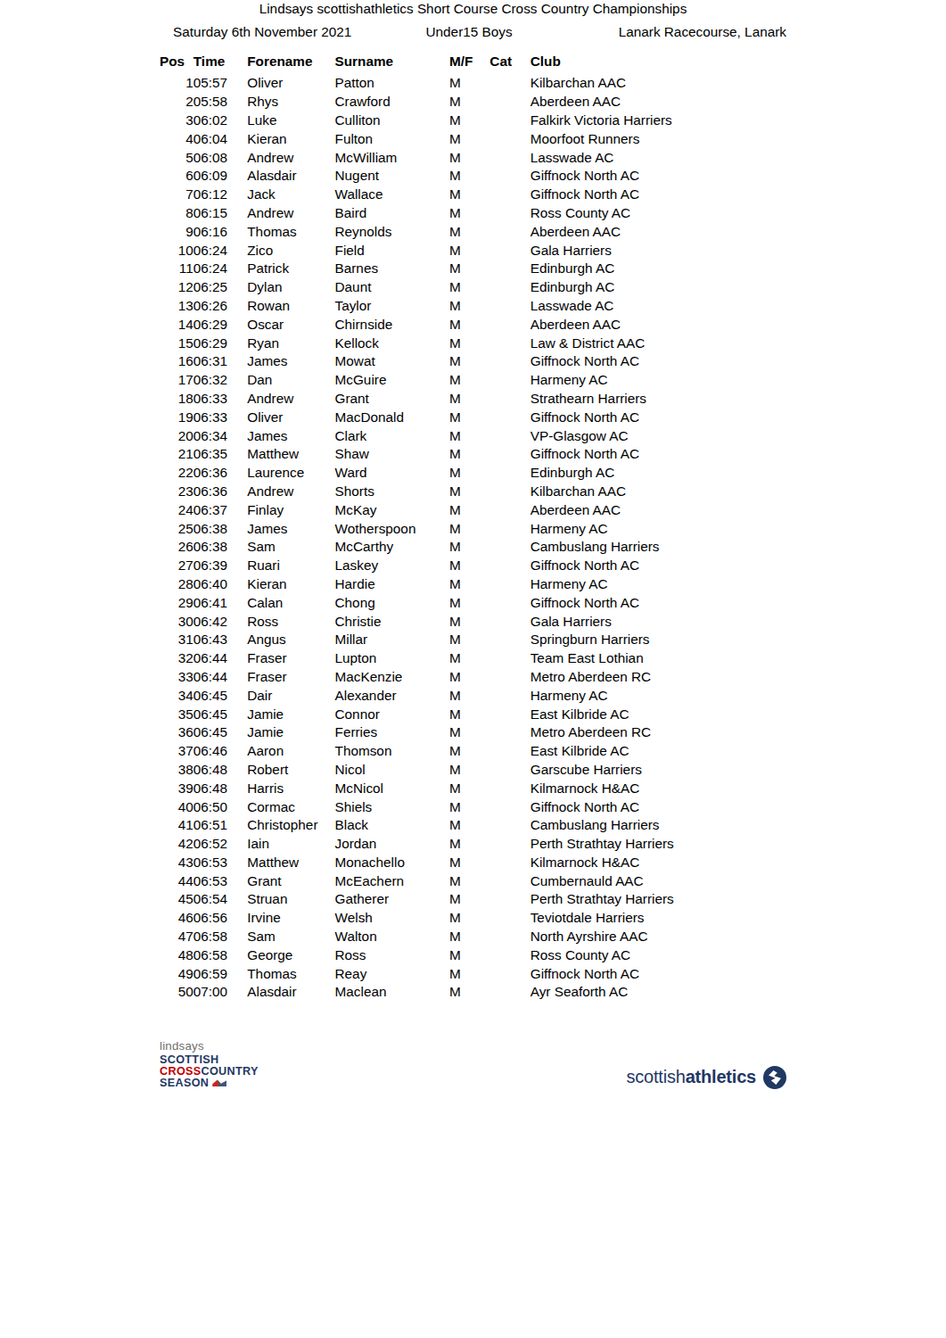Lindsays scottishathletics Short Course Cross Country Championships
Saturday 6th November 2021
Under15 Boys
Lanark Racecourse, Lanark
| Pos | Time | Forename | Surname | M/F | Cat | Club |
| --- | --- | --- | --- | --- | --- | --- |
| 1 | 05:57 | Oliver | Patton | M | | Kilbarchan AAC |
| 2 | 05:58 | Rhys | Crawford | M | | Aberdeen AAC |
| 3 | 06:02 | Luke | Culliton | M | | Falkirk Victoria Harriers |
| 4 | 06:04 | Kieran | Fulton | M | | Moorfoot Runners |
| 5 | 06:08 | Andrew | McWilliam | M | | Lasswade AC |
| 6 | 06:09 | Alasdair | Nugent | M | | Giffnock North AC |
| 7 | 06:12 | Jack | Wallace | M | | Giffnock North AC |
| 8 | 06:15 | Andrew | Baird | M | | Ross County AC |
| 9 | 06:16 | Thomas | Reynolds | M | | Aberdeen AAC |
| 10 | 06:24 | Zico | Field | M | | Gala Harriers |
| 11 | 06:24 | Patrick | Barnes | M | | Edinburgh AC |
| 12 | 06:25 | Dylan | Daunt | M | | Edinburgh AC |
| 13 | 06:26 | Rowan | Taylor | M | | Lasswade AC |
| 14 | 06:29 | Oscar | Chirnside | M | | Aberdeen AAC |
| 15 | 06:29 | Ryan | Kellock | M | | Law & District AAC |
| 16 | 06:31 | James | Mowat | M | | Giffnock North AC |
| 17 | 06:32 | Dan | McGuire | M | | Harmeny AC |
| 18 | 06:33 | Andrew | Grant | M | | Strathearn Harriers |
| 19 | 06:33 | Oliver | MacDonald | M | | Giffnock North AC |
| 20 | 06:34 | James | Clark | M | | VP-Glasgow AC |
| 21 | 06:35 | Matthew | Shaw | M | | Giffnock North AC |
| 22 | 06:36 | Laurence | Ward | M | | Edinburgh AC |
| 23 | 06:36 | Andrew | Shorts | M | | Kilbarchan AAC |
| 24 | 06:37 | Finlay | McKay | M | | Aberdeen AAC |
| 25 | 06:38 | James | Wotherspoon | M | | Harmeny AC |
| 26 | 06:38 | Sam | McCarthy | M | | Cambuslang Harriers |
| 27 | 06:39 | Ruari | Laskey | M | | Giffnock North AC |
| 28 | 06:40 | Kieran | Hardie | M | | Harmeny AC |
| 29 | 06:41 | Calan | Chong | M | | Giffnock North AC |
| 30 | 06:42 | Ross | Christie | M | | Gala Harriers |
| 31 | 06:43 | Angus | Millar | M | | Springburn Harriers |
| 32 | 06:44 | Fraser | Lupton | M | | Team East Lothian |
| 33 | 06:44 | Fraser | MacKenzie | M | | Metro Aberdeen RC |
| 34 | 06:45 | Dair | Alexander | M | | Harmeny AC |
| 35 | 06:45 | Jamie | Connor | M | | East Kilbride AC |
| 36 | 06:45 | Jamie | Ferries | M | | Metro Aberdeen RC |
| 37 | 06:46 | Aaron | Thomson | M | | East Kilbride AC |
| 38 | 06:48 | Robert | Nicol | M | | Garscube Harriers |
| 39 | 06:48 | Harris | McNicol | M | | Kilmarnock H&AC |
| 40 | 06:50 | Cormac | Shiels | M | | Giffnock North AC |
| 41 | 06:51 | Christopher | Black | M | | Cambuslang Harriers |
| 42 | 06:52 | Iain | Jordan | M | | Perth Strathtay Harriers |
| 43 | 06:53 | Matthew | Monachello | M | | Kilmarnock H&AC |
| 44 | 06:53 | Grant | McEachern | M | | Cumbernauld AAC |
| 45 | 06:54 | Struan | Gatherer | M | | Perth Strathtay Harriers |
| 46 | 06:56 | Irvine | Welsh | M | | Teviotdale Harriers |
| 47 | 06:58 | Sam | Walton | M | | North Ayrshire AAC |
| 48 | 06:58 | George | Ross | M | | Ross County AC |
| 49 | 06:59 | Thomas | Reay | M | | Giffnock North AC |
| 50 | 07:00 | Alasdair | Maclean | M | | Ayr Seaforth AC |
lindsays
SCOTTISH
CROSSCOUNTRY
SEASON
scottishathletics